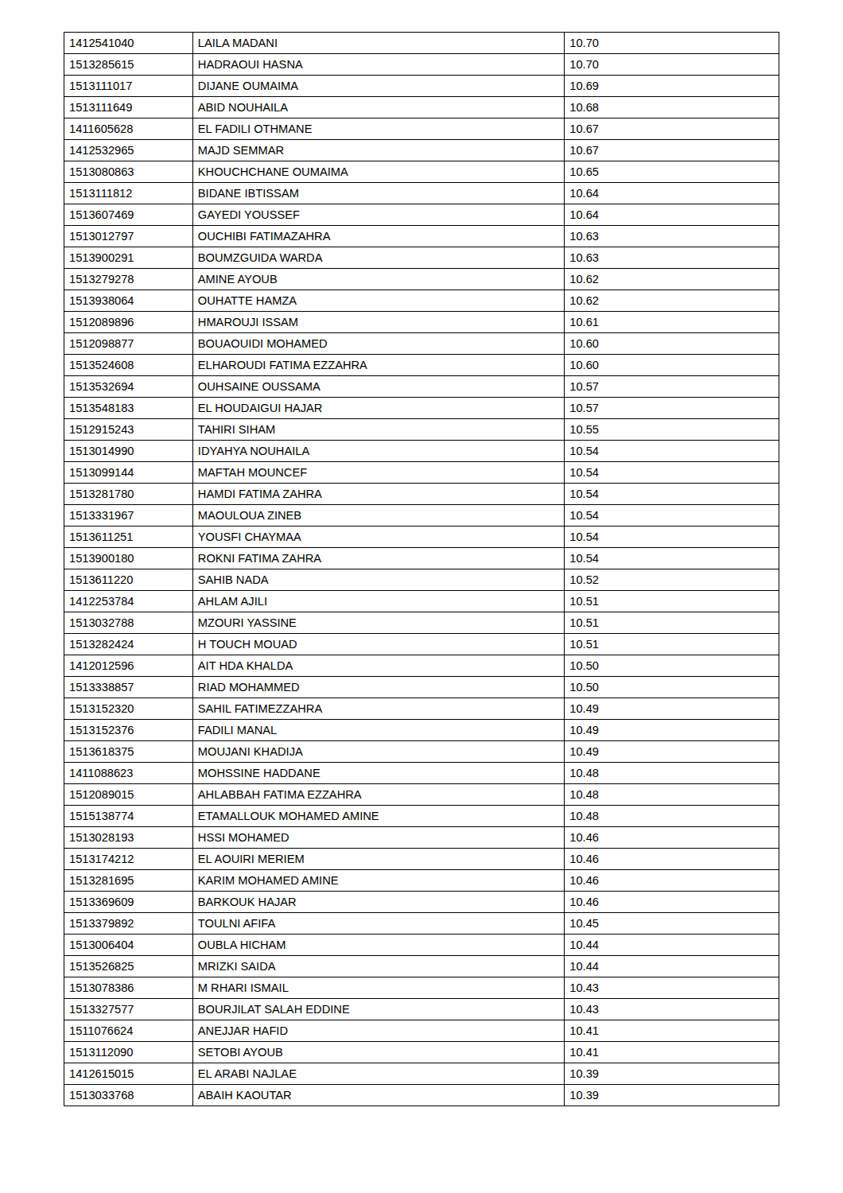| 1412541040 | LAILA MADANI | 10.70 |
| 1513285615 | HADRAOUI HASNA | 10.70 |
| 1513111017 | DIJANE OUMAIMA | 10.69 |
| 1513111649 | ABID NOUHAILA | 10.68 |
| 1411605628 | EL FADILI OTHMANE | 10.67 |
| 1412532965 | MAJD SEMMAR | 10.67 |
| 1513080863 | KHOUCHCHANE OUMAIMA | 10.65 |
| 1513111812 | BIDANE IBTISSAM | 10.64 |
| 1513607469 | GAYEDI YOUSSEF | 10.64 |
| 1513012797 | OUCHIBI FATIMAZAHRA | 10.63 |
| 1513900291 | BOUMZGUIDA WARDA | 10.63 |
| 1513279278 | AMINE AYOUB | 10.62 |
| 1513938064 | OUHATTE HAMZA | 10.62 |
| 1512089896 | HMAROUJI ISSAM | 10.61 |
| 1512098877 | BOUAOUIDI MOHAMED | 10.60 |
| 1513524608 | ELHAROUDI FATIMA EZZAHRA | 10.60 |
| 1513532694 | OUHSAINE OUSSAMA | 10.57 |
| 1513548183 | EL HOUDAIGUI HAJAR | 10.57 |
| 1512915243 | TAHIRI SIHAM | 10.55 |
| 1513014990 | IDYAHYA NOUHAILA | 10.54 |
| 1513099144 | MAFTAH MOUNCEF | 10.54 |
| 1513281780 | HAMDI FATIMA ZAHRA | 10.54 |
| 1513331967 | MAOULOUA ZINEB | 10.54 |
| 1513611251 | YOUSFI CHAYMAA | 10.54 |
| 1513900180 | ROKNI FATIMA ZAHRA | 10.54 |
| 1513611220 | SAHIB NADA | 10.52 |
| 1412253784 | AHLAM AJILI | 10.51 |
| 1513032788 | MZOURI YASSINE | 10.51 |
| 1513282424 | H TOUCH MOUAD | 10.51 |
| 1412012596 | AIT HDA KHALDA | 10.50 |
| 1513338857 | RIAD MOHAMMED | 10.50 |
| 1513152320 | SAHIL FATIMEZZAHRA | 10.49 |
| 1513152376 | FADILI MANAL | 10.49 |
| 1513618375 | MOUJANI KHADIJA | 10.49 |
| 1411088623 | MOHSSINE HADDANE | 10.48 |
| 1512089015 | AHLABBAH FATIMA EZZAHRA | 10.48 |
| 1515138774 | ETAMALLOUK MOHAMED AMINE | 10.48 |
| 1513028193 | HSSI MOHAMED | 10.46 |
| 1513174212 | EL AOUIRI MERIEM | 10.46 |
| 1513281695 | KARIM MOHAMED AMINE | 10.46 |
| 1513369609 | BARKOUK HAJAR | 10.46 |
| 1513379892 | TOULNI AFIFA | 10.45 |
| 1513006404 | OUBLA HICHAM | 10.44 |
| 1513526825 | MRIZKI SAIDA | 10.44 |
| 1513078386 | M RHARI ISMAIL | 10.43 |
| 1513327577 | BOURJILAT SALAH EDDINE | 10.43 |
| 1511076624 | ANEJJAR HAFID | 10.41 |
| 1513112090 | SETOBI AYOUB | 10.41 |
| 1412615015 | EL ARABI NAJLAE | 10.39 |
| 1513033768 | ABAIH KAOUTAR | 10.39 |